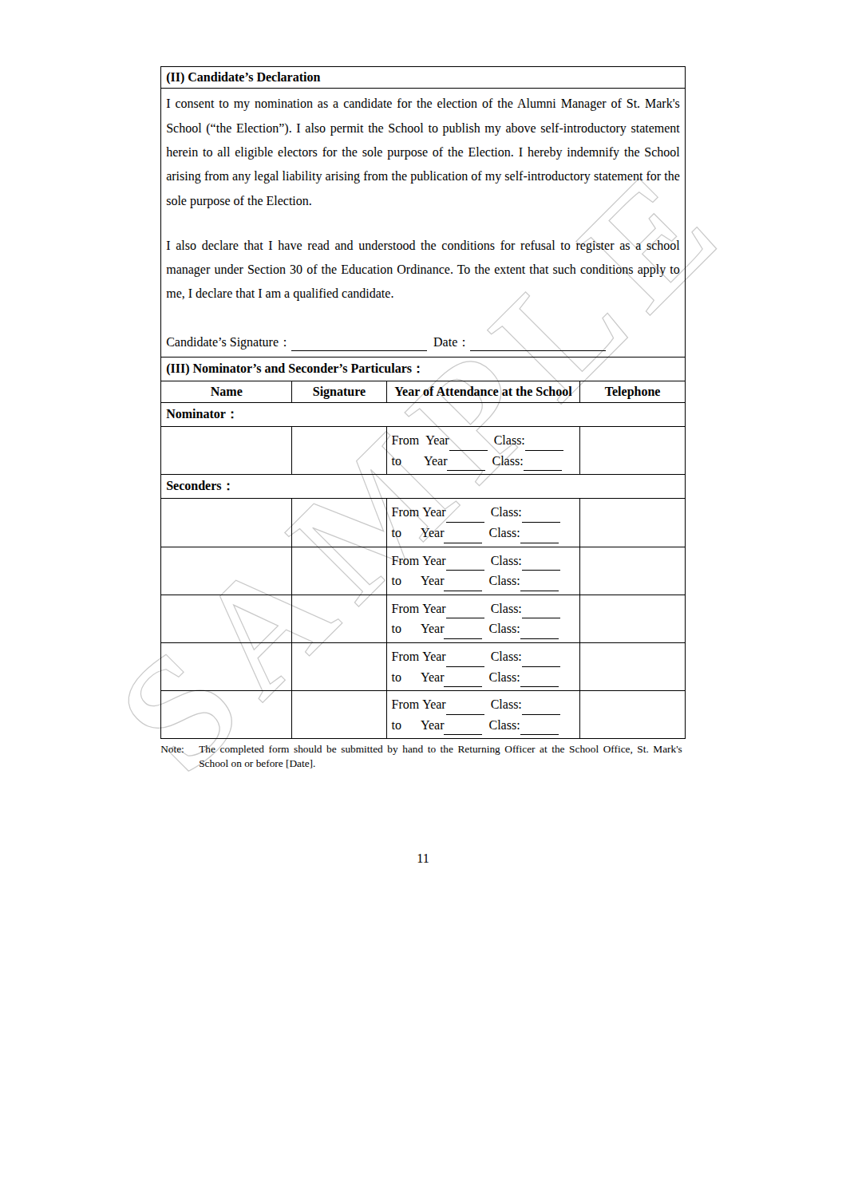SAMPLE
| (II) Candidate’s Declaration |
| I consent to my nomination as a candidate for the election of the Alumni Manager of St. Mark's School (“the Election”). I also permit the School to publish my above self-introductory statement herein to all eligible electors for the sole purpose of the Election. I hereby indemnify the School arising from any legal liability arising from the publication of my self-introductory statement for the sole purpose of the Election. I also declare that I have read and understood the conditions for refusal to register as a school manager under Section 30 of the Education Ordinance. To the extent that such conditions apply to me, I declare that I am a qualified candidate. Candidate’s Signature： Date： |
| (III) Nominator’s and Seconder’s Particulars： |
| Name | Signature | Year of Attendance at the School | Telephone |
| Nominator： |
| | | From Year Class: to Year Class: | |
| Seconders： |
| | | From Year Class: to Year Class: | |
| | | From Year Class: to Year Class: | |
| | | From Year Class: to Year Class: | |
| | | From Year Class: to Year Class: | |
| | | From Year Class: to Year Class: | |
Note: The completed form should be submitted by hand to the Returning Officer at the School Office, St. Mark's School on or before [Date].
11